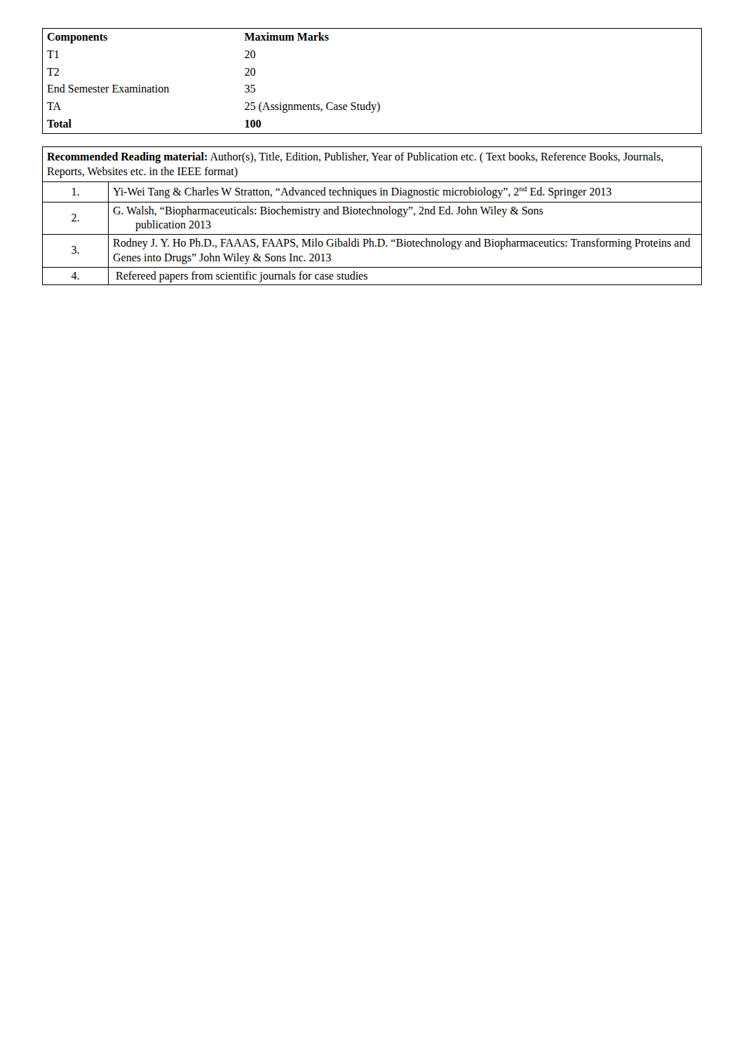| Components | Maximum Marks |
| T1 | 20 |
| T2 | 20 |
| End Semester Examination | 35 |
| TA | 25 (Assignments, Case Study) |
| Total | 100 |
| Recommended Reading material: Author(s), Title, Edition, Publisher, Year of Publication etc. ( Text books, Reference Books, Journals, Reports, Websites etc. in the IEEE format) |
| 1. | Yi-Wei Tang & Charles W Stratton, “Advanced techniques in Diagnostic microbiology”, 2 nd Ed. Springer 2013 |
| 2. | G. Walsh, “Biopharmaceuticals: Biochemistry and Biotechnology”, 2nd Ed. John Wiley & Sons publication 2013 |
| 3. | Rodney J. Y. Ho Ph.D., FAAAS, FAAPS, Milo Gibaldi Ph.D. “Biotechnology and Biopharmaceutics: Transforming Proteins and Genes into Drugs” John Wiley & Sons Inc. 2013 |
| 4. | Refereed papers from scientific journals for case studies |